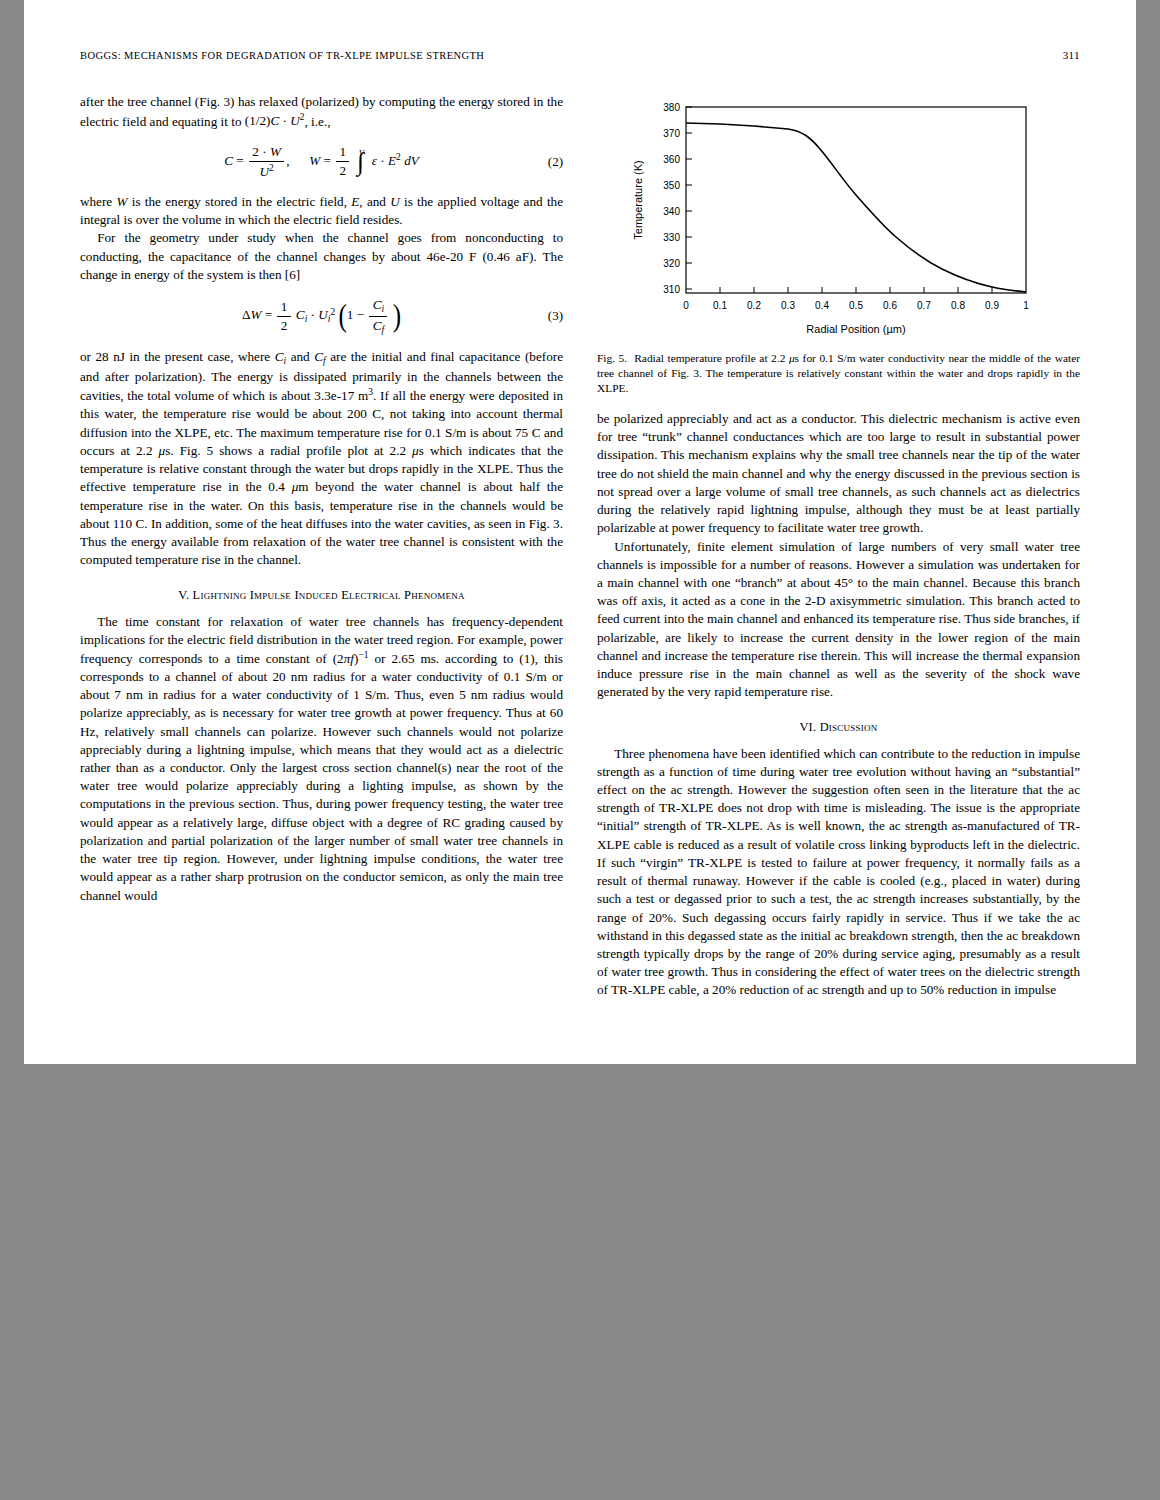Boggs: Mechanisms for Degradation of TR-XLPE Impulse Strength
311
after the tree channel (Fig. 3) has relaxed (polarized) by computing the energy stored in the electric field and equating it to (1/2)C · U2, i.e.,
C = 2 · W U2, W = 12 ∫V ε · E2 dV (2)
where W is the energy stored in the electric field, E, and U is the applied voltage and the integral is over the volume in which the electric field resides.
For the geometry under study when the channel goes from nonconducting to conducting, the capacitance of the channel changes by about 46e-20 F (0.46 aF). The change in energy of the system is then [6]
ΔW = 12 Ci · Ui2 (1 − Ci Cf ) (3)
or 28 nJ in the present case, where Ci and Cf are the initial and final capacitance (before and after polarization). The energy is dissipated primarily in the channels between the cavities, the total volume of which is about 3.3e-17 m3. If all the energy were deposited in this water, the temperature rise would be about 200 C, not taking into account thermal diffusion into the XLPE, etc. The maximum temperature rise for 0.1 S/m is about 75 C and occurs at 2.2 μs. Fig. 5 shows a radial profile plot at 2.2 μs which indicates that the temperature is relative constant through the water but drops rapidly in the XLPE. Thus the effective temperature rise in the 0.4 μm beyond the water channel is about half the temperature rise in the water. On this basis, temperature rise in the channels would be about 110 C. In addition, some of the heat diffuses into the water cavities, as seen in Fig. 3. Thus the energy available from relaxation of the water tree channel is consistent with the computed temperature rise in the channel.
V. Lightning Impulse Induced Electrical Phenomena
The time constant for relaxation of water tree channels has frequency-dependent implications for the electric field distribution in the water treed region. For example, power frequency corresponds to a time constant of (2πf)−1 or 2.65 ms. according to (1), this corresponds to a channel of about 20 nm radius for a water conductivity of 0.1 S/m or about 7 nm in radius for a water conductivity of 1 S/m. Thus, even 5 nm radius would polarize appreciably, as is necessary for water tree growth at power frequency. Thus at 60 Hz, relatively small channels can polarize. However such channels would not polarize appreciably during a lightning impulse, which means that they would act as a dielectric rather than as a conductor. Only the largest cross section channel(s) near the root of the water tree would polarize appreciably during a lighting impulse, as shown by the computations in the previous section. Thus, during power frequency testing, the water tree would appear as a relatively large, diffuse object with a degree of RC grading caused by polarization and partial polarization of the larger number of small water tree channels in the water tree tip region. However, under lightning impulse conditions, the water tree would appear as a rather sharp protrusion on the conductor semicon, as only the main tree channel would
380 370 360 350 340 330 320 310 0 0.1 0.2 0.3 0.4 0.5 0.6 0.7 0.8 0.9 1 Temperature (K) Radial Position (µm)
Fig. 5. Radial temperature profile at 2.2 μs for 0.1 S/m water conductivity near the middle of the water tree channel of Fig. 3. The temperature is relatively constant within the water and drops rapidly in the XLPE.
be polarized appreciably and act as a conductor. This dielectric mechanism is active even for tree “trunk” channel conductances which are too large to result in substantial power dissipation. This mechanism explains why the small tree channels near the tip of the water tree do not shield the main channel and why the energy discussed in the previous section is not spread over a large volume of small tree channels, as such channels act as dielectrics during the relatively rapid lightning impulse, although they must be at least partially polarizable at power frequency to facilitate water tree growth.
Unfortunately, finite element simulation of large numbers of very small water tree channels is impossible for a number of reasons. However a simulation was undertaken for a main channel with one “branch” at about 45° to the main channel. Because this branch was off axis, it acted as a cone in the 2-D axisymmetric simulation. This branch acted to feed current into the main channel and enhanced its temperature rise. Thus side branches, if polarizable, are likely to increase the current density in the lower region of the main channel and increase the temperature rise therein. This will increase the thermal expansion induce pressure rise in the main channel as well as the severity of the shock wave generated by the very rapid temperature rise.
VI. Discussion
Three phenomena have been identified which can contribute to the reduction in impulse strength as a function of time during water tree evolution without having an “substantial” effect on the ac strength. However the suggestion often seen in the literature that the ac strength of TR-XLPE does not drop with time is misleading. The issue is the appropriate “initial” strength of TR-XLPE. As is well known, the ac strength as-manufactured of TR-XLPE cable is reduced as a result of volatile cross linking byproducts left in the dielectric. If such “virgin” TR-XLPE is tested to failure at power frequency, it normally fails as a result of thermal runaway. However if the cable is cooled (e.g., placed in water) during such a test or degassed prior to such a test, the ac strength increases substantially, by the range of 20%. Such degassing occurs fairly rapidly in service. Thus if we take the ac withstand in this degassed state as the initial ac breakdown strength, then the ac breakdown strength typically drops by the range of 20% during service aging, presumably as a result of water tree growth. Thus in considering the effect of water trees on the dielectric strength of TR-XLPE cable, a 20% reduction of ac strength and up to 50% reduction in impulse